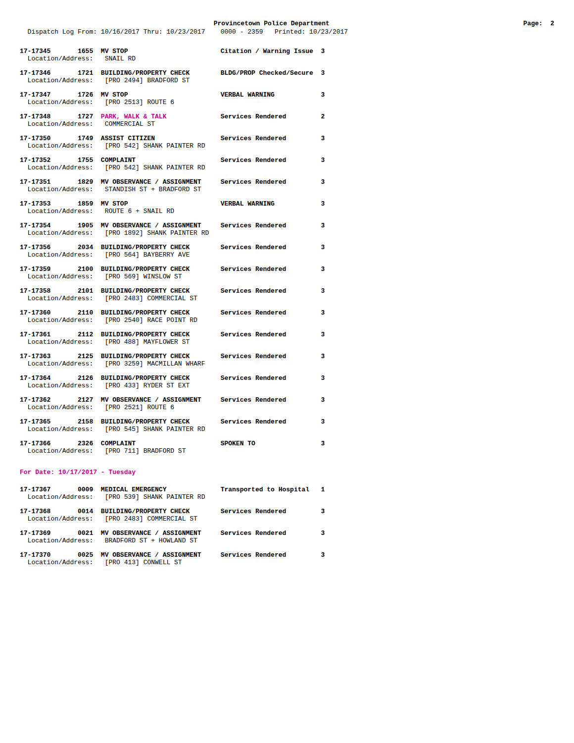Provincetown Police Department
Page: 2
Dispatch Log From: 10/16/2017 Thru: 10/23/2017 0000 - 2359 Printed: 10/23/2017
17-17345 1655 MV STOP Citation / Warning Issue 3
Location/Address: SNAIL RD
17-17346 1721 BUILDING/PROPERTY CHECK BLDG/PROP Checked/Secure 3
Location/Address: [PRO 2494] BRADFORD ST
17-17347 1726 MV STOP VERBAL WARNING 3
Location/Address: [PRO 2513] ROUTE 6
17-17348 1727 PARK, WALK & TALK Services Rendered 2
Location/Address: COMMERCIAL ST
17-17350 1749 ASSIST CITIZEN Services Rendered 3
Location/Address: [PRO 542] SHANK PAINTER RD
17-17352 1755 COMPLAINT Services Rendered 3
Location/Address: [PRO 542] SHANK PAINTER RD
17-17351 1829 MV OBSERVANCE / ASSIGNMENT Services Rendered 3
Location/Address: STANDISH ST + BRADFORD ST
17-17353 1859 MV STOP VERBAL WARNING 3
Location/Address: ROUTE 6 + SNAIL RD
17-17354 1905 MV OBSERVANCE / ASSIGNMENT Services Rendered 3
Location/Address: [PRO 1892] SHANK PAINTER RD
17-17356 2034 BUILDING/PROPERTY CHECK Services Rendered 3
Location/Address: [PRO 564] BAYBERRY AVE
17-17359 2100 BUILDING/PROPERTY CHECK Services Rendered 3
Location/Address: [PRO 569] WINSLOW ST
17-17358 2101 BUILDING/PROPERTY CHECK Services Rendered 3
Location/Address: [PRO 2483] COMMERCIAL ST
17-17360 2110 BUILDING/PROPERTY CHECK Services Rendered 3
Location/Address: [PRO 2540] RACE POINT RD
17-17361 2112 BUILDING/PROPERTY CHECK Services Rendered 3
Location/Address: [PRO 488] MAYFLOWER ST
17-17363 2125 BUILDING/PROPERTY CHECK Services Rendered 3
Location/Address: [PRO 3259] MACMILLAN WHARF
17-17364 2126 BUILDING/PROPERTY CHECK Services Rendered 3
Location/Address: [PRO 433] RYDER ST EXT
17-17362 2127 MV OBSERVANCE / ASSIGNMENT Services Rendered 3
Location/Address: [PRO 2521] ROUTE 6
17-17365 2158 BUILDING/PROPERTY CHECK Services Rendered 3
Location/Address: [PRO 545] SHANK PAINTER RD
17-17366 2326 COMPLAINT SPOKEN TO 3
Location/Address: [PRO 711] BRADFORD ST
For Date: 10/17/2017 - Tuesday
17-17367 0009 MEDICAL EMERGENCY Transported to Hospital 1
Location/Address: [PRO 539] SHANK PAINTER RD
17-17368 0014 BUILDING/PROPERTY CHECK Services Rendered 3
Location/Address: [PRO 2483] COMMERCIAL ST
17-17369 0021 MV OBSERVANCE / ASSIGNMENT Services Rendered 3
Location/Address: BRADFORD ST + HOWLAND ST
17-17370 0025 MV OBSERVANCE / ASSIGNMENT Services Rendered 3
Location/Address: [PRO 413] CONWELL ST